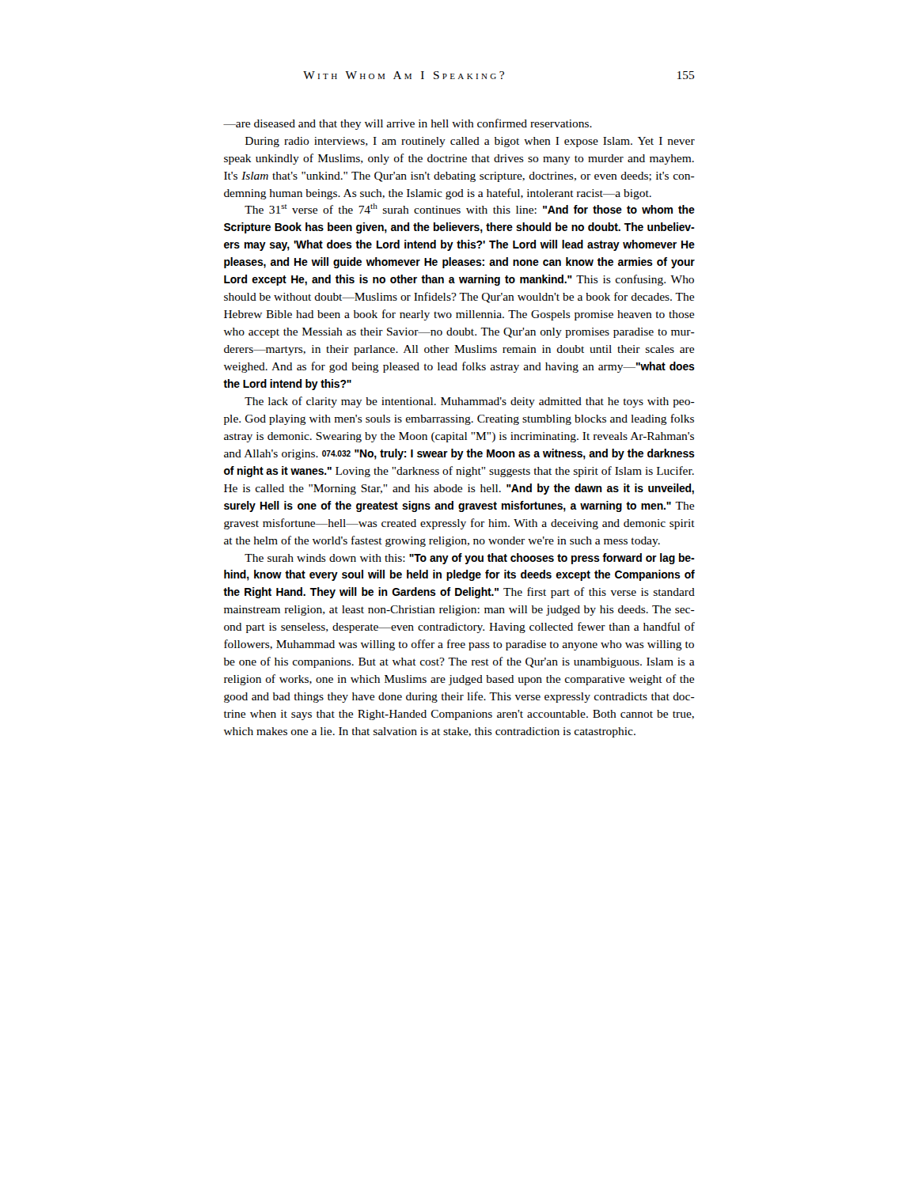With Whom Am I Speaking? 155
—are diseased and that they will arrive in hell with confirmed reservations.
During radio interviews, I am routinely called a bigot when I expose Islam. Yet I never speak unkindly of Muslims, only of the doctrine that drives so many to murder and mayhem. It's Islam that's "unkind." The Qur'an isn't debating scripture, doctrines, or even deeds; it's condemning human beings. As such, the Islamic god is a hateful, intolerant racist—a bigot.
The 31st verse of the 74th surah continues with this line: "And for those to whom the Scripture Book has been given, and the believers, there should be no doubt. The unbelievers may say, 'What does the Lord intend by this?' The Lord will lead astray whomever He pleases, and He will guide whomever He pleases: and none can know the armies of your Lord except He, and this is no other than a warning to mankind." This is confusing. Who should be without doubt—Muslims or Infidels? The Qur'an wouldn't be a book for decades. The Hebrew Bible had been a book for nearly two millennia. The Gospels promise heaven to those who accept the Messiah as their Savior—no doubt. The Qur'an only promises paradise to murderers—martyrs, in their parlance. All other Muslims remain in doubt until their scales are weighed. And as for god being pleased to lead folks astray and having an army—"what does the Lord intend by this?"
The lack of clarity may be intentional. Muhammad's deity admitted that he toys with people. God playing with men's souls is embarrassing. Creating stumbling blocks and leading folks astray is demonic. Swearing by the Moon (capital "M") is incriminating. It reveals Ar-Rahman's and Allah's origins. 074.032 "No, truly: I swear by the Moon as a witness, and by the darkness of night as it wanes." Loving the "darkness of night" suggests that the spirit of Islam is Lucifer. He is called the "Morning Star," and his abode is hell. "And by the dawn as it is unveiled, surely Hell is one of the greatest signs and gravest misfortunes, a warning to men." The gravest misfortune—hell—was created expressly for him. With a deceiving and demonic spirit at the helm of the world's fastest growing religion, no wonder we're in such a mess today.
The surah winds down with this: "To any of you that chooses to press forward or lag behind, know that every soul will be held in pledge for its deeds except the Companions of the Right Hand. They will be in Gardens of Delight." The first part of this verse is standard mainstream religion, at least non-Christian religion: man will be judged by his deeds. The second part is senseless, desperate—even contradictory. Having collected fewer than a handful of followers, Muhammad was willing to offer a free pass to paradise to anyone who was willing to be one of his companions. But at what cost? The rest of the Qur'an is unambiguous. Islam is a religion of works, one in which Muslims are judged based upon the comparative weight of the good and bad things they have done during their life. This verse expressly contradicts that doctrine when it says that the Right-Handed Companions aren't accountable. Both cannot be true, which makes one a lie. In that salvation is at stake, this contradiction is catastrophic.